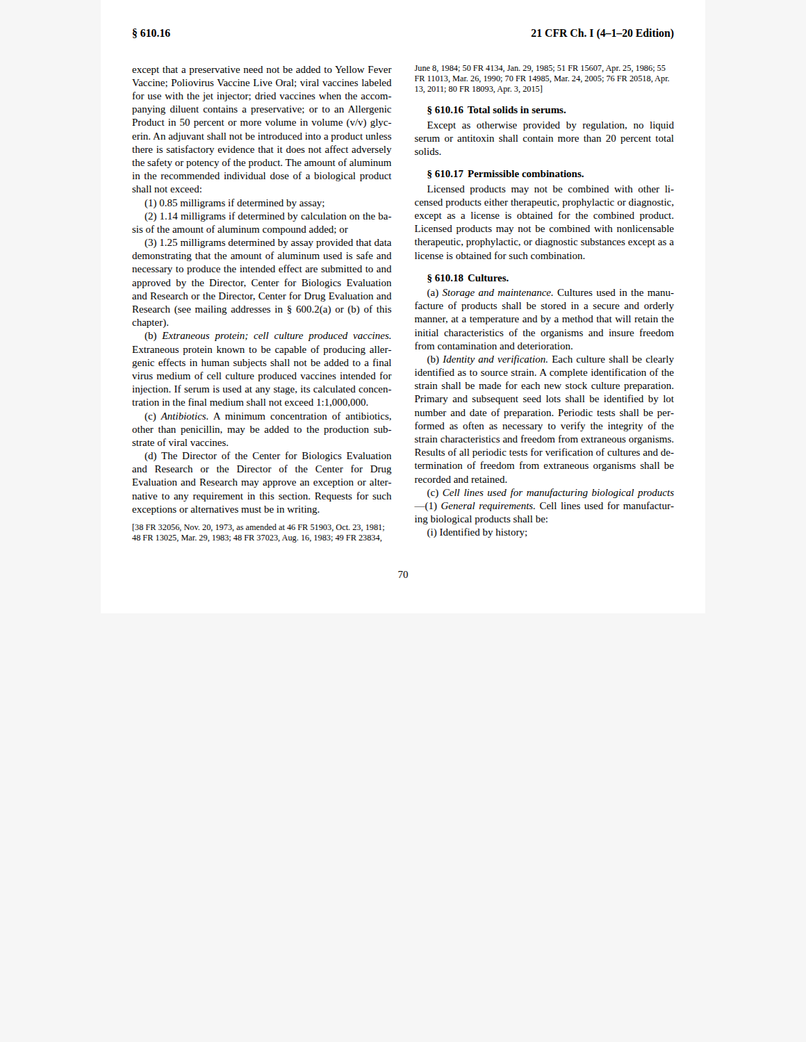§ 610.16 21 CFR Ch. I (4–1–20 Edition)
except that a preservative need not be added to Yellow Fever Vaccine; Poliovirus Vaccine Live Oral; viral vaccines labeled for use with the jet injector; dried vaccines when the accompanying diluent contains a preservative; or to an Allergenic Product in 50 percent or more volume in volume (v/v) glycerin. An adjuvant shall not be introduced into a product unless there is satisfactory evidence that it does not affect adversely the safety or potency of the product. The amount of aluminum in the recommended individual dose of a biological product shall not exceed:
(1) 0.85 milligrams if determined by assay;
(2) 1.14 milligrams if determined by calculation on the basis of the amount of aluminum compound added; or
(3) 1.25 milligrams determined by assay provided that data demonstrating that the amount of aluminum used is safe and necessary to produce the intended effect are submitted to and approved by the Director, Center for Biologics Evaluation and Research or the Director, Center for Drug Evaluation and Research (see mailing addresses in § 600.2(a) or (b) of this chapter).
(b) Extraneous protein; cell culture produced vaccines. Extraneous protein known to be capable of producing allergenic effects in human subjects shall not be added to a final virus medium of cell culture produced vaccines intended for injection. If serum is used at any stage, its calculated concentration in the final medium shall not exceed 1:1,000,000.
(c) Antibiotics. A minimum concentration of antibiotics, other than penicillin, may be added to the production substrate of viral vaccines.
(d) The Director of the Center for Biologics Evaluation and Research or the Director of the Center for Drug Evaluation and Research may approve an exception or alternative to any requirement in this section. Requests for such exceptions or alternatives must be in writing.
[38 FR 32056, Nov. 20, 1973, as amended at 46 FR 51903, Oct. 23, 1981; 48 FR 13025, Mar. 29, 1983; 48 FR 37023, Aug. 16, 1983; 49 FR 23834, June 8, 1984; 50 FR 4134, Jan. 29, 1985; 51 FR 15607, Apr. 25, 1986; 55 FR 11013, Mar. 26, 1990; 70 FR 14985, Mar. 24, 2005; 76 FR 20518, Apr. 13, 2011; 80 FR 18093, Apr. 3, 2015]
§ 610.16 Total solids in serums.
Except as otherwise provided by regulation, no liquid serum or antitoxin shall contain more than 20 percent total solids.
§ 610.17 Permissible combinations.
Licensed products may not be combined with other licensed products either therapeutic, prophylactic or diagnostic, except as a license is obtained for the combined product. Licensed products may not be combined with nonlicensable therapeutic, prophylactic, or diagnostic substances except as a license is obtained for such combination.
§ 610.18 Cultures.
(a) Storage and maintenance. Cultures used in the manufacture of products shall be stored in a secure and orderly manner, at a temperature and by a method that will retain the initial characteristics of the organisms and insure freedom from contamination and deterioration.
(b) Identity and verification. Each culture shall be clearly identified as to source strain. A complete identification of the strain shall be made for each new stock culture preparation. Primary and subsequent seed lots shall be identified by lot number and date of preparation. Periodic tests shall be performed as often as necessary to verify the integrity of the strain characteristics and freedom from extraneous organisms. Results of all periodic tests for verification of cultures and determination of freedom from extraneous organisms shall be recorded and retained.
(c) Cell lines used for manufacturing biological products—(1) General requirements. Cell lines used for manufacturing biological products shall be:
(i) Identified by history;
70